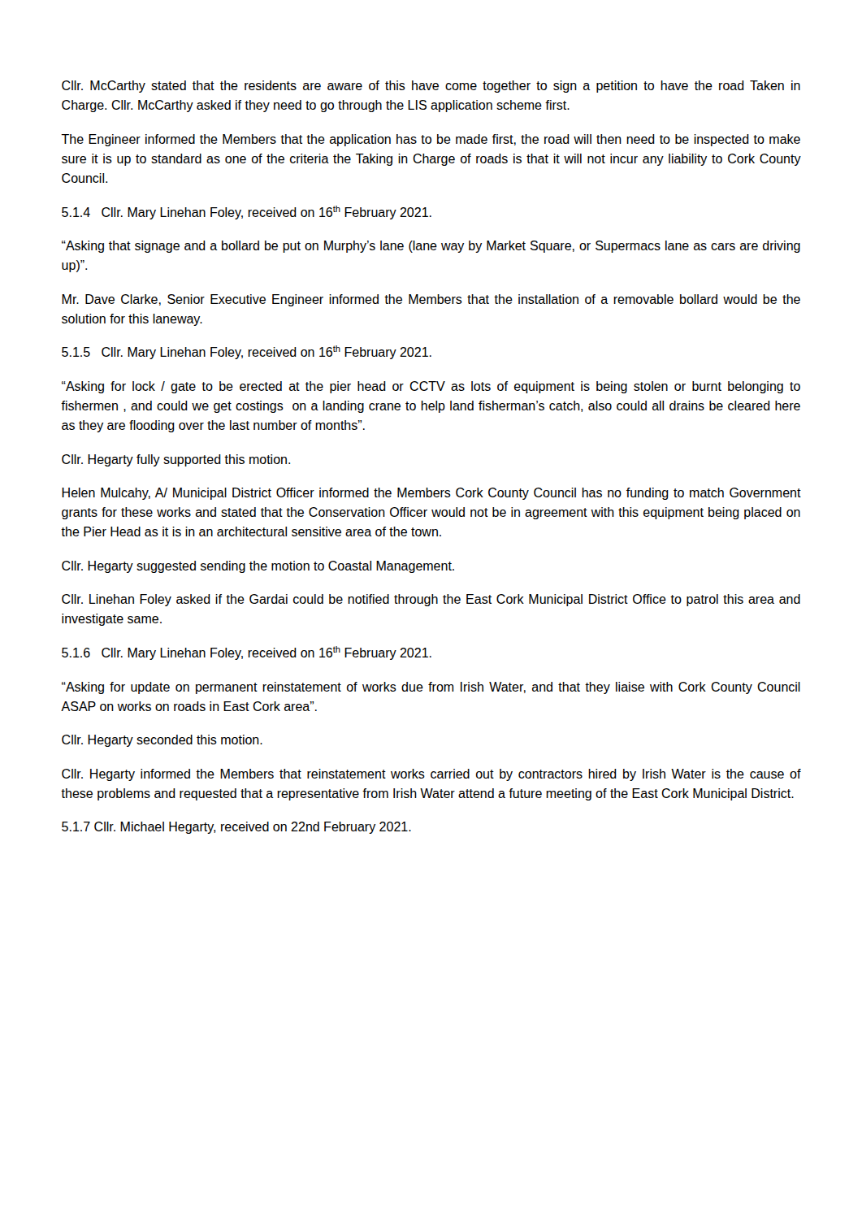Cllr. McCarthy stated that the residents are aware of this have come together to sign a petition to have the road Taken in Charge. Cllr. McCarthy asked if they need to go through the LIS application scheme first.
The Engineer informed the Members that the application has to be made first, the road will then need to be inspected to make sure it is up to standard as one of the criteria the Taking in Charge of roads is that it will not incur any liability to Cork County Council.
5.1.4 Cllr. Mary Linehan Foley, received on 16th February 2021.
“Asking that signage and a bollard be put on Murphy’s lane (lane way by Market Square, or Supermacs lane as cars are driving up)”.
Mr. Dave Clarke, Senior Executive Engineer informed the Members that the installation of a removable bollard would be the solution for this laneway.
5.1.5 Cllr. Mary Linehan Foley, received on 16th February 2021.
“Asking for lock / gate to be erected at the pier head or CCTV as lots of equipment is being stolen or burnt belonging to fishermen , and could we get costings on a landing crane to help land fisherman’s catch, also could all drains be cleared here as they are flooding over the last number of months”.
Cllr. Hegarty fully supported this motion.
Helen Mulcahy, A/ Municipal District Officer informed the Members Cork County Council has no funding to match Government grants for these works and stated that the Conservation Officer would not be in agreement with this equipment being placed on the Pier Head as it is in an architectural sensitive area of the town.
Cllr. Hegarty suggested sending the motion to Coastal Management.
Cllr. Linehan Foley asked if the Gardai could be notified through the East Cork Municipal District Office to patrol this area and investigate same.
5.1.6 Cllr. Mary Linehan Foley, received on 16th February 2021.
“Asking for update on permanent reinstatement of works due from Irish Water, and that they liaise with Cork County Council ASAP on works on roads in East Cork area”.
Cllr. Hegarty seconded this motion.
Cllr. Hegarty informed the Members that reinstatement works carried out by contractors hired by Irish Water is the cause of these problems and requested that a representative from Irish Water attend a future meeting of the East Cork Municipal District.
5.1.7 Cllr. Michael Hegarty, received on 22nd February 2021.